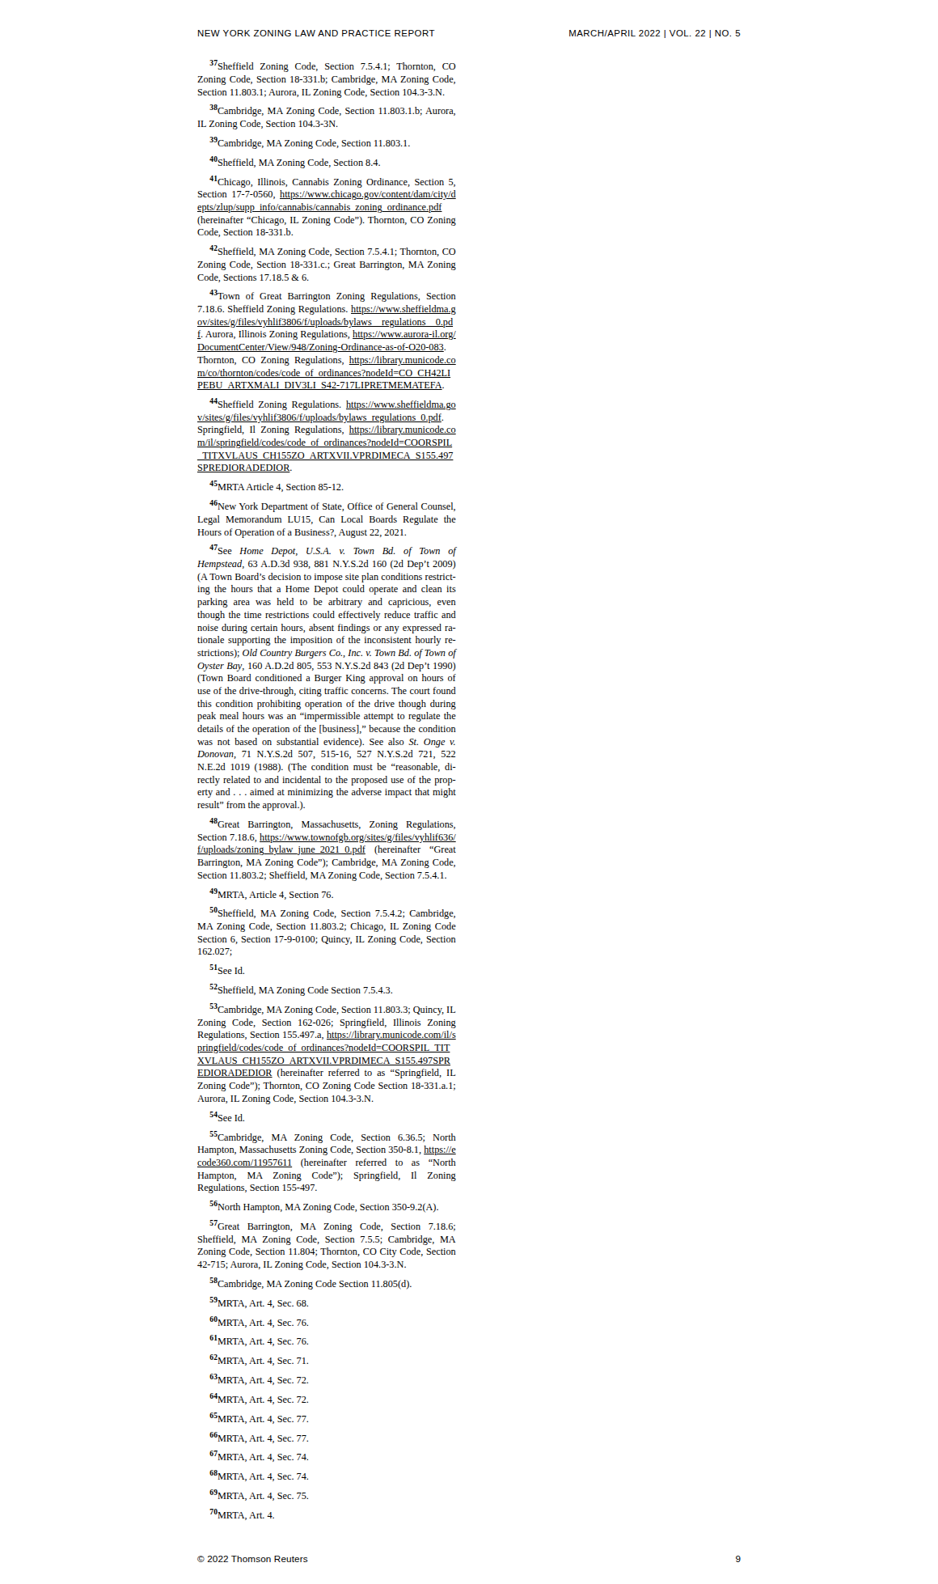New York Zoning Law and Practice Report
March/April 2022 | Vol. 22 | No. 5
37Sheffield Zoning Code, Section 7.5.4.1; Thornton, CO Zoning Code, Section 18-331.b; Cambridge, MA Zoning Code, Section 11.803.1; Aurora, IL Zoning Code, Section 104.3-3.N.
38Cambridge, MA Zoning Code, Section 11.803.1.b; Aurora, IL Zoning Code, Section 104.3-3N.
39Cambridge, MA Zoning Code, Section 11.803.1.
40Sheffield, MA Zoning Code, Section 8.4.
41Chicago, Illinois, Cannabis Zoning Ordinance, Section 5, Section 17-7-0560, https://www.chicago.gov/content/dam/city/depts/zlup/supp_info/cannabis/cannabis_zoning_ordinance.pdf (hereinafter “Chicago, IL Zoning Code”). Thornton, CO Zoning Code, Section 18-331.b.
42Sheffield, MA Zoning Code, Section 7.5.4.1; Thornton, CO Zoning Code, Section 18-331.c.; Great Barrington, MA Zoning Code, Sections 17.18.5 & 6.
43Town of Great Barrington Zoning Regulations, Section 7.18.6. Sheffield Zoning Regulations. https://www.sheffieldma.gov/sites/g/files/vyhlif3806/f/uploads/bylaws__regulations__0.pdf. Aurora, Illinois Zoning Regulations, https://www.aurora-il.org/DocumentCenter/View/948/Zoning-Ordinance-as-of-O20-083. Thornton, CO Zoning Regulations, https://library.municode.com/co/thornton/codes/code_of_ordinances?nodeId=CO_CH42LIPEBU_ARTXMALI_DIV3LI_S42-717LIPRETMEMATEFA.
44Sheffield Zoning Regulations. https://www.sheffieldma.gov/sites/g/files/vyhlif3806/f/uploads/bylaws_regulations_0.pdf. Springfield, Il Zoning Regulations, https://library.municode.com/il/springfield/codes/code_of_ordinances?nodeId=COORSPIL_TITXVLAUS_CH155ZO_ARTXVII.VPRDIMECA_S155.497SPREDIORADEDIOR.
45MRTA Article 4, Section 85-12.
46New York Department of State, Office of General Counsel, Legal Memorandum LU15, Can Local Boards Regulate the Hours of Operation of a Business?, August 22, 2021.
47See Home Depot, U.S.A. v. Town Bd. of Town of Hempstead, 63 A.D.3d 938, 881 N.Y.S.2d 160 (2d Dep’t 2009) (A Town Board’s decision to impose site plan conditions restricting the hours that a Home Depot could operate and clean its parking area was held to be arbitrary and capricious, even though the time restrictions could effectively reduce traffic and noise during certain hours, absent findings or any expressed rationale supporting the imposition of the inconsistent hourly restrictions); Old Country Burgers Co., Inc. v. Town Bd. of Town of Oyster Bay, 160 A.D.2d 805, 553 N.Y.S.2d 843 (2d Dep’t 1990) (Town Board conditioned a Burger King approval on hours of use of the drive-through, citing traffic concerns. The court found this condition prohibiting operation of the drive though during peak meal hours was an “impermissible attempt to regulate the details of the operation of the [business],” because the condition was not based on substantial evidence). See also St. Onge v. Donovan, 71 N.Y.S.2d 507, 515-16, 527 N.Y.S.2d 721, 522 N.E.2d 1019 (1988). (The condition must be “reasonable, directly related to and incidental to the proposed use of the property and . . . aimed at minimizing the adverse impact that might result” from the approval.).
48Great Barrington, Massachusetts, Zoning Regulations, Section 7.18.6, https://www.townofgb.org/sites/g/files/vyhlif636/f/uploads/zoning_bylaw_june_2021_0.pdf (hereinafter “Great Barrington, MA Zoning Code”); Cambridge, MA Zoning Code, Section 11.803.2; Sheffield, MA Zoning Code, Section 7.5.4.1.
49MRTA, Article 4, Section 76.
50Sheffield, MA Zoning Code, Section 7.5.4.2; Cambridge, MA Zoning Code, Section 11.803.2; Chicago, IL Zoning Code Section 6, Section 17-9-0100; Quincy, IL Zoning Code, Section 162.027;
51See Id.
52Sheffield, MA Zoning Code Section 7.5.4.3.
53Cambridge, MA Zoning Code, Section 11.803.3; Quincy, IL Zoning Code, Section 162-026; Springfield, Illinois Zoning Regulations, Section 155.497.a, https://library.municode.com/il/springfield/codes/code_of_ordinances?nodeId=COORSPIL_TITXVLAUS_CH155ZO_ARTXVII.VPRDIMECA_S155.497SPREDIORADEDIOR (hereinafter referred to as “Springfield, IL Zoning Code”); Thornton, CO Zoning Code Section 18-331.a.1; Aurora, IL Zoning Code, Section 104.3-3.N.
54See Id.
55Cambridge, MA Zoning Code, Section 6.36.5; North Hampton, Massachusetts Zoning Code, Section 350-8.1, https://ecode360.com/11957611 (hereinafter referred to as “North Hampton, MA Zoning Code”); Springfield, Il Zoning Regulations, Section 155-497.
56North Hampton, MA Zoning Code, Section 350-9.2(A).
57Great Barrington, MA Zoning Code, Section 7.18.6; Sheffield, MA Zoning Code, Section 7.5.5; Cambridge, MA Zoning Code, Section 11.804; Thornton, CO City Code, Section 42-715; Aurora, IL Zoning Code, Section 104.3-3.N.
58Cambridge, MA Zoning Code Section 11.805(d).
59MRTA, Art. 4, Sec. 68.
60MRTA, Art. 4, Sec. 76.
61MRTA, Art. 4, Sec. 76.
62MRTA, Art. 4, Sec. 71.
63MRTA, Art. 4, Sec. 72.
64MRTA, Art. 4, Sec. 72.
65MRTA, Art. 4, Sec. 77.
66MRTA, Art. 4, Sec. 77.
67MRTA, Art. 4, Sec. 74.
68MRTA, Art. 4, Sec. 74.
69MRTA, Art. 4, Sec. 75.
70MRTA, Art. 4.
© 2022 Thomson Reuters
9